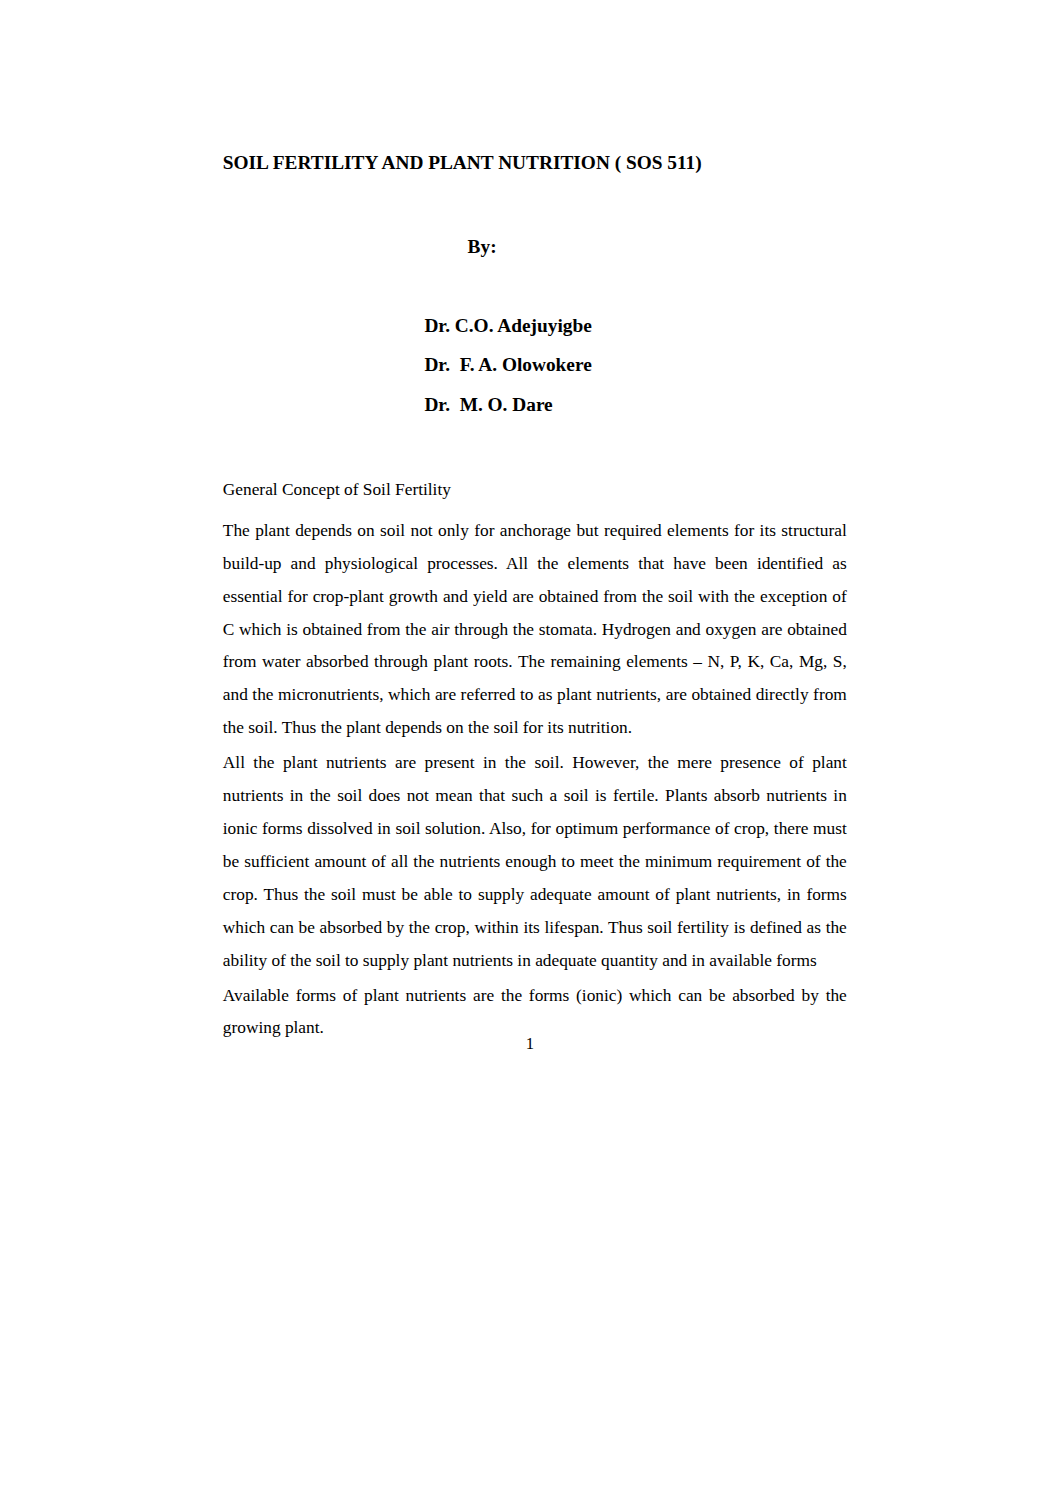SOIL FERTILITY AND PLANT NUTRITION ( SOS 511)
By:
Dr. C.O. Adejuyigbe
Dr. F. A. Olowokere
Dr. M. O. Dare
General Concept of Soil Fertility
The plant depends on soil not only for anchorage but required elements for its structural build-up and physiological processes. All the elements that have been identified as essential for crop-plant growth and yield are obtained from the soil with the exception of C which is obtained from the air through the stomata. Hydrogen and oxygen are obtained from water absorbed through plant roots. The remaining elements – N, P, K, Ca, Mg, S, and the micronutrients, which are referred to as plant nutrients, are obtained directly from the soil. Thus the plant depends on the soil for its nutrition.
All the plant nutrients are present in the soil. However, the mere presence of plant nutrients in the soil does not mean that such a soil is fertile. Plants absorb nutrients in ionic forms dissolved in soil solution. Also, for optimum performance of crop, there must be sufficient amount of all the nutrients enough to meet the minimum requirement of the crop. Thus the soil must be able to supply adequate amount of plant nutrients, in forms which can be absorbed by the crop, within its lifespan. Thus soil fertility is defined as the ability of the soil to supply plant nutrients in adequate quantity and in available forms
Available forms of plant nutrients are the forms (ionic) which can be absorbed by the growing plant.
1